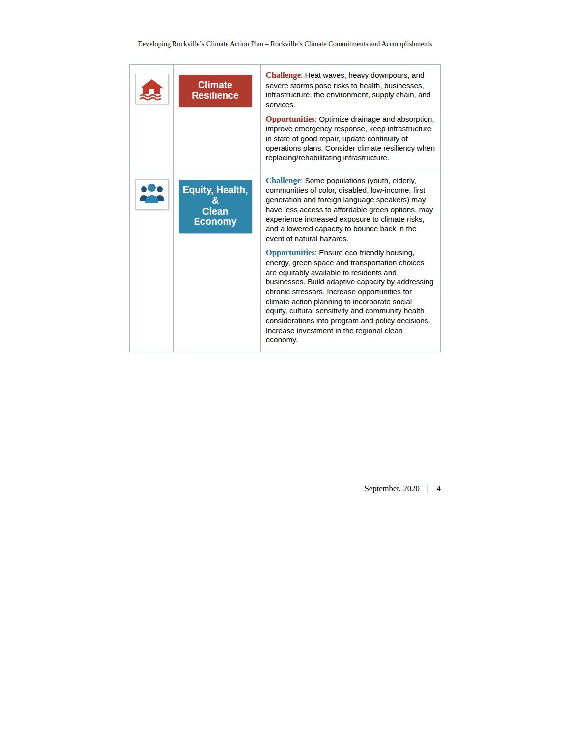Developing Rockville’s Climate Action Plan – Rockville’s Climate Commitments and Accomplishments
| | Climate Resilience | Challenge : Heat waves, heavy downpours, and severe storms pose risks to health, businesses, infrastructure, the environment, supply chain, and services. Opportunities : Optimize drainage and absorption, improve emergency response, keep infrastructure in state of good repair, update continuity of operations plans. Consider climate resiliency when replacing/rehabilitating infrastructure. |
| | Equity, Health, & Clean Economy | Challenge : Some populations (youth, elderly, communities of color, disabled, low-income, first generation and foreign language speakers) may have less access to affordable green options, may experience increased exposure to climate risks, and a lowered capacity to bounce back in the event of natural hazards. Opportunities : Ensure eco-friendly housing, energy, green space and transportation choices are equitably available to residents and businesses. Build adaptive capacity by addressing chronic stressors. Increase opportunities for climate action planning to incorporate social equity, cultural sensitivity and community health considerations into program and policy decisions. Increase investment in the regional clean economy. |
September, 2020 | 4